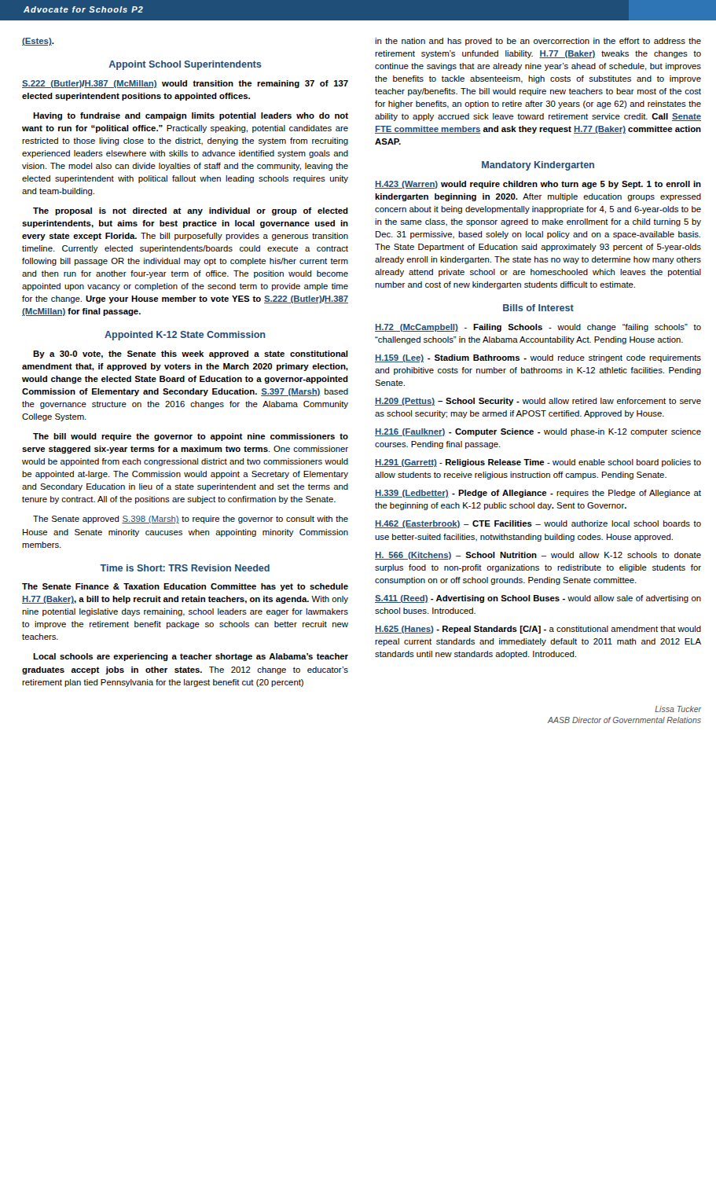Advocate for Schools P2
(Estes).
Appoint School Superintendents
S.222 (Butler)/H.387 (McMillan) would transition the remaining 37 of 137 elected superintendent positions to appointed offices.
Having to fundraise and campaign limits potential leaders who do not want to run for “political office.” Practically speaking, potential candidates are restricted to those living close to the district, denying the system from recruiting experienced leaders elsewhere with skills to advance identified system goals and vision. The model also can divide loyalties of staff and the community, leaving the elected superintendent with political fallout when leading schools requires unity and team-building.
The proposal is not directed at any individual or group of elected superintendents, but aims for best practice in local governance used in every state except Florida. The bill purposefully provides a generous transition timeline. Currently elected superintendents/boards could execute a contract following bill passage OR the individual may opt to complete his/her current term and then run for another four-year term of office. The position would become appointed upon vacancy or completion of the second term to provide ample time for the change. Urge your House member to vote YES to S.222 (Butler)/H.387 (McMillan) for final passage.
Appointed K-12 State Commission
By a 30-0 vote, the Senate this week approved a state constitutional amendment that, if approved by voters in the March 2020 primary election, would change the elected State Board of Education to a governor-appointed Commission of Elementary and Secondary Education. S.397 (Marsh) based the governance structure on the 2016 changes for the Alabama Community College System.
The bill would require the governor to appoint nine commissioners to serve staggered six-year terms for a maximum two terms. One commissioner would be appointed from each congressional district and two commissioners would be appointed at-large. The Commission would appoint a Secretary of Elementary and Secondary Education in lieu of a state superintendent and set the terms and tenure by contract. All of the positions are subject to confirmation by the Senate.
The Senate approved S.398 (Marsh) to require the governor to consult with the House and Senate minority caucuses when appointing minority Commission members.
Time is Short: TRS Revision Needed
The Senate Finance & Taxation Education Committee has yet to schedule H.77 (Baker), a bill to help recruit and retain teachers, on its agenda. With only nine potential legislative days remaining, school leaders are eager for lawmakers to improve the retirement benefit package so schools can better recruit new teachers.
Local schools are experiencing a teacher shortage as Alabama’s teacher graduates accept jobs in other states. The 2012 change to educator’s retirement plan tied Pennsylvania for the largest benefit cut (20 percent)
in the nation and has proved to be an overcorrection in the effort to address the retirement system’s unfunded liability. H.77 (Baker) tweaks the changes to continue the savings that are already nine year’s ahead of schedule, but improves the benefits to tackle absenteeism, high costs of substitutes and to improve teacher pay/benefits. The bill would require new teachers to bear most of the cost for higher benefits, an option to retire after 30 years (or age 62) and reinstates the ability to apply accrued sick leave toward retirement service credit. Call Senate FTE committee members and ask they request H.77 (Baker) committee action ASAP.
Mandatory Kindergarten
H.423 (Warren) would require children who turn age 5 by Sept. 1 to enroll in kindergarten beginning in 2020. After multiple education groups expressed concern about it being developmentally inappropriate for 4, 5 and 6-year-olds to be in the same class, the sponsor agreed to make enrollment for a child turning 5 by Dec. 31 permissive, based solely on local policy and on a space-available basis. The State Department of Education said approximately 93 percent of 5-year-olds already enroll in kindergarten. The state has no way to determine how many others already attend private school or are homeschooled which leaves the potential number and cost of new kindergarten students difficult to estimate.
Bills of Interest
H.72 (McCampbell) - Failing Schools - would change “failing schools” to “challenged schools” in the Alabama Accountability Act. Pending House action.
H.159 (Lee) - Stadium Bathrooms - would reduce stringent code requirements and prohibitive costs for number of bathrooms in K-12 athletic facilities. Pending Senate.
H.209 (Pettus) – School Security - would allow retired law enforcement to serve as school security; may be armed if APOST certified. Approved by House.
H.216 (Faulkner) - Computer Science - would phase-in K-12 computer science courses. Pending final passage.
H.291 (Garrett) - Religious Release Time - would enable school board policies to allow students to receive religious instruction off campus. Pending Senate.
H.339 (Ledbetter) - Pledge of Allegiance - requires the Pledge of Allegiance at the beginning of each K-12 public school day. Sent to Governor.
H.462 (Easterbrook) – CTE Facilities – would authorize local school boards to use better-suited facilities, notwithstanding building codes. House approved.
H. 566 (Kitchens) – School Nutrition – would allow K-12 schools to donate surplus food to non-profit organizations to redistribute to eligible students for consumption on or off school grounds. Pending Senate committee.
S.411 (Reed) - Advertising on School Buses - would allow sale of advertising on school buses. Introduced.
H.625 (Hanes) - Repeal Standards [C/A] - a constitutional amendment that would repeal current standards and immediately default to 2011 math and 2012 ELA standards until new standards adopted. Introduced.
Lissa Tucker
AASB Director of Governmental Relations